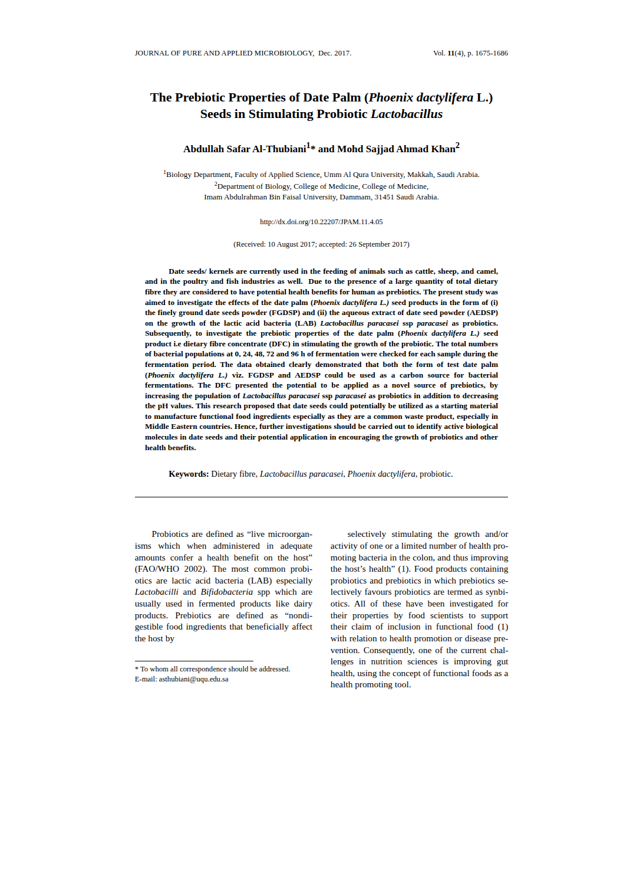JOURNAL OF PURE AND APPLIED MICROBIOLOGY, Dec. 2017.
Vol. 11(4), p. 1675-1686
The Prebiotic Properties of Date Palm (Phoenix dactylifera L.)
Seeds in Stimulating Probiotic Lactobacillus
Abdullah Safar Al-Thubiani1* and Mohd Sajjad Ahmad Khan2
1Biology Department, Faculty of Applied Science, Umm Al Qura University, Makkah, Saudi Arabia.
2Department of Biology, College of Medicine, College of Medicine,
Imam Abdulrahman Bin Faisal University, Dammam, 31451 Saudi Arabia.
http://dx.doi.org/10.22207/JPAM.11.4.05
(Received: 10 August 2017; accepted: 26 September 2017)
Date seeds/ kernels are currently used in the feeding of animals such as cattle, sheep, and camel, and in the poultry and fish industries as well. Due to the presence of a large quantity of total dietary fibre they are considered to have potential health benefits for human as prebiotics. The present study was aimed to investigate the effects of the date palm (Phoenix dactylifera L.) seed products in the form of (i) the finely ground date seeds powder (FGDSP) and (ii) the aqueous extract of date seed powder (AEDSP) on the growth of the lactic acid bacteria (LAB) Lactobacillus paracasei ssp paracasei as probiotics. Subsequently, to investigate the prebiotic properties of the date palm (Phoenix dactylifera L.) seed product i.e dietary fibre concentrate (DFC) in stimulating the growth of the probiotic. The total numbers of bacterial populations at 0, 24, 48, 72 and 96 h of fermentation were checked for each sample during the fermentation period. The data obtained clearly demonstrated that both the form of test date palm (Phoenix dactylifera L.) viz. FGDSP and AEDSP could be used as a carbon source for bacterial fermentations. The DFC presented the potential to be applied as a novel source of prebiotics, by increasing the population of Lactobacillus paracasei ssp paracasei as probiotics in addition to decreasing the pH values. This research proposed that date seeds could potentially be utilized as a starting material to manufacture functional food ingredients especially as they are a common waste product, especially in Middle Eastern countries. Hence, further investigations should be carried out to identify active biological molecules in date seeds and their potential application in encouraging the growth of probiotics and other health benefits.
Keywords: Dietary fibre, Lactobacillus paracasei, Phoenix dactylifera, probiotic.
Probiotics are defined as “live microorganisms which when administered in adequate amounts confer a health benefit on the host” (FAO/WHO 2002). The most common probiotics are lactic acid bacteria (LAB) especially Lactobacilli and Bifidobacteria spp which are usually used in fermented products like dairy products. Prebiotics are defined as “nondigestible food ingredients that beneficially affect the host by
* To whom all correspondence should be addressed.
E-mail: asthubiani@uqu.edu.sa
selectively stimulating the growth and/or activity of one or a limited number of health promoting bacteria in the colon, and thus improving the host’s health” (1). Food products containing probiotics and prebiotics in which prebiotics selectively favours probiotics are termed as synbiotics. All of these have been investigated for their properties by food scientists to support their claim of inclusion in functional food (1) with relation to health promotion or disease prevention. Consequently, one of the current challenges in nutrition sciences is improving gut health, using the concept of functional foods as a health promoting tool.